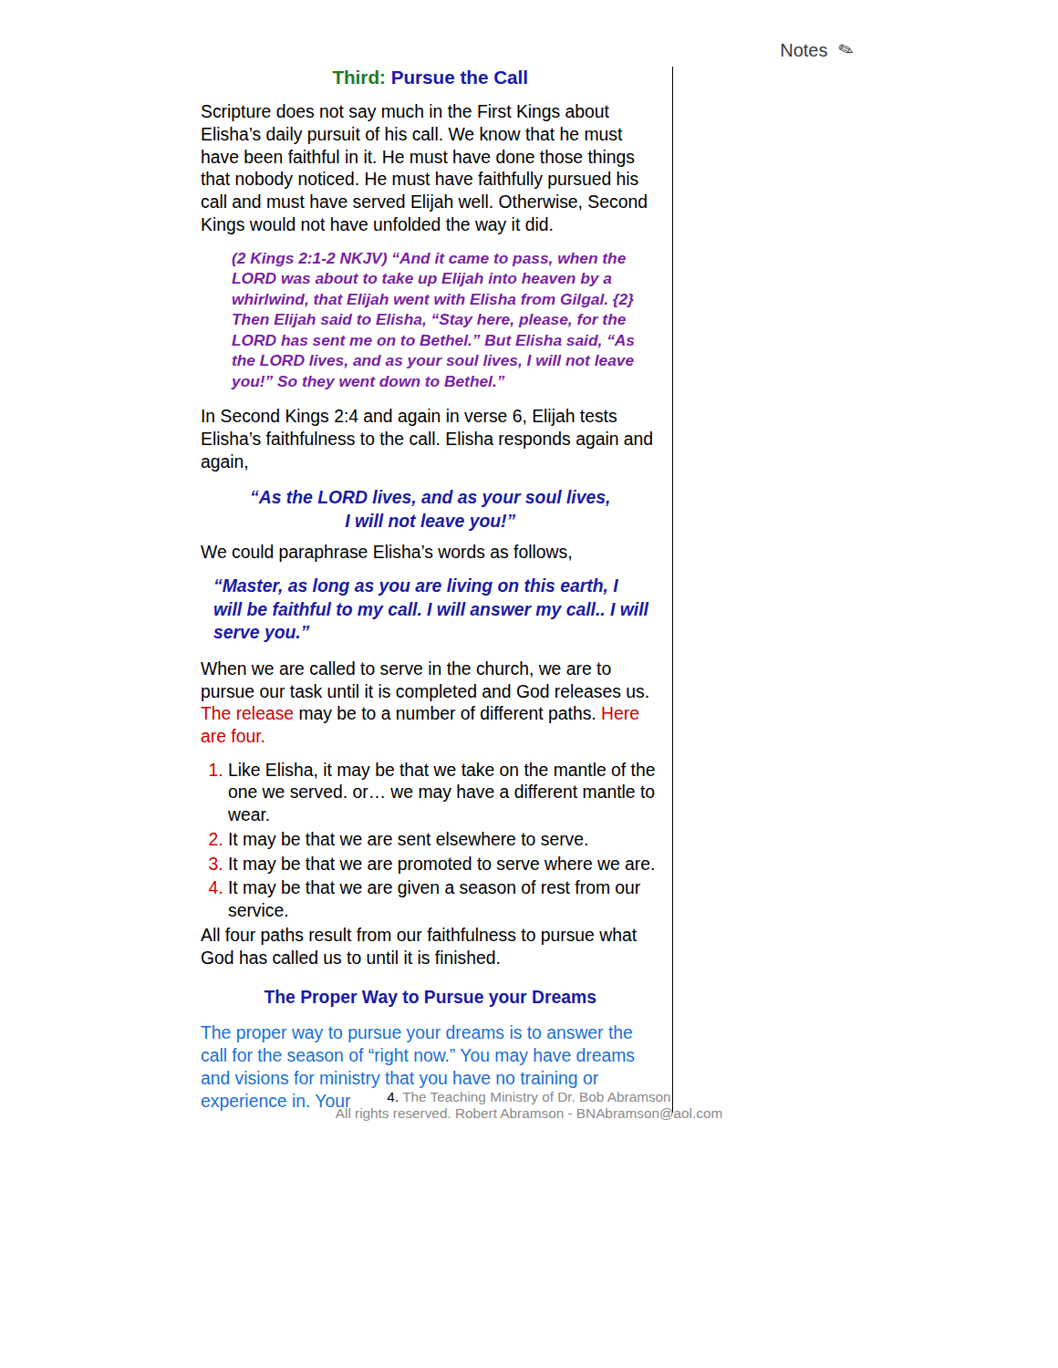Notes ✎
Third: Pursue the Call
Scripture does not say much in the First Kings about Elisha’s daily pursuit of his call. We know that he must have been faithful in it. He must have done those things that nobody noticed. He must have faithfully pursued his call and must have served Elijah well. Otherwise, Second Kings would not have unfolded the way it did.
(2 Kings 2:1-2 NKJV) “And it came to pass, when the LORD was about to take up Elijah into heaven by a whirlwind, that Elijah went with Elisha from Gilgal. {2} Then Elijah said to Elisha, “Stay here, please, for the LORD has sent me on to Bethel.” But Elisha said, “As the LORD lives, and as your soul lives, I will not leave you!” So they went down to Bethel.”
In Second Kings 2:4 and again in verse 6, Elijah tests Elisha’s faithfulness to the call. Elisha responds again and again,
“As the LORD lives, and as your soul lives,
I will not leave you!”
We could paraphrase Elisha’s words as follows,
“Master, as long as you are living on this earth, I will be faithful to my call. I will answer my call.. I will serve you.”
When we are called to serve in the church, we are to pursue our task until it is completed and God releases us. The release may be to a number of different paths. Here are four.
Like Elisha, it may be that we take on the mantle of the one we served. or… we may have a different mantle to wear.
It may be that we are sent elsewhere to serve.
It may be that we are promoted to serve where we are.
It may be that we are given a season of rest from our service.
All four paths result from our faithfulness to pursue what God has called us to until it is finished.
The Proper Way to Pursue your Dreams
The proper way to pursue your dreams is to answer the call for the season of “right now.” You may have dreams and visions for ministry that you have no training or experience in. Your
4. The Teaching Ministry of Dr. Bob Abramson All rights reserved. Robert Abramson - BNAbramson@aol.com